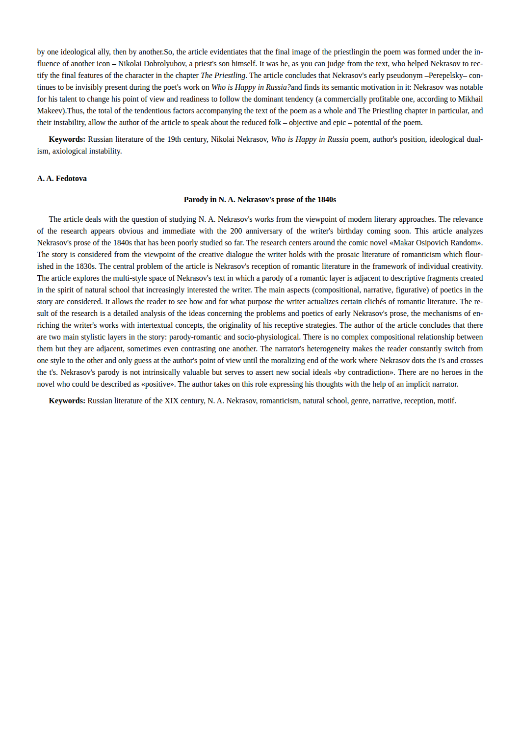by one ideological ally, then by another.So, the article evidentiates that the final image of the priestlingin the poem was formed under the influence of another icon – Nikolai Dobrolyubov, a priest's son himself. It was he, as you can judge from the text, who helped Nekrasov to rectify the final features of the character in the chapter The Priestling. The article concludes that Nekrasov's early pseudonym –Perepelsky– continues to be invisibly present during the poet's work on Who is Happy in Russia?and finds its semantic motivation in it: Nekrasov was notable for his talent to change his point of view and readiness to follow the dominant tendency (a commercially profitable one, according to Mikhail Makeev).Thus, the total of the tendentious factors accompanying the text of the poem as a whole and The Priestling chapter in particular, and their instability, allow the author of the article to speak about the reduced folk – objective and epic – potential of the poem.
Keywords: Russian literature of the 19th century, Nikolai Nekrasov, Who is Happy in Russia poem, author's position, ideological dualism, axiological instability.
A. A. Fedotova
Parody in N. A. Nekrasov's prose of the 1840s
The article deals with the question of studying N. A. Nekrasov's works from the viewpoint of modern literary approaches. The relevance of the research appears obvious and immediate with the 200 anniversary of the writer's birthday coming soon. This article analyzes Nekrasov's prose of the 1840s that has been poorly studied so far. The research centers around the comic novel «Makar Osipovich Random». The story is considered from the viewpoint of the creative dialogue the writer holds with the prosaic literature of romanticism which flourished in the 1830s. The central problem of the article is Nekrasov's reception of romantic literature in the framework of individual creativity. The article explores the multi-style space of Nekrasov's text in which a parody of a romantic layer is adjacent to descriptive fragments created in the spirit of natural school that increasingly interested the writer. The main aspects (compositional, narrative, figurative) of poetics in the story are considered. It allows the reader to see how and for what purpose the writer actualizes certain clichés of romantic literature. The result of the research is a detailed analysis of the ideas concerning the problems and poetics of early Nekrasov's prose, the mechanisms of enriching the writer's works with intertextual concepts, the originality of his receptive strategies. The author of the article concludes that there are two main stylistic layers in the story: parody-romantic and socio-physiological. There is no complex compositional relationship between them but they are adjacent, sometimes even contrasting one another. The narrator's heterogeneity makes the reader constantly switch from one style to the other and only guess at the author's point of view until the moralizing end of the work where Nekrasov dots the i's and crosses the t's. Nekrasov's parody is not intrinsically valuable but serves to assert new social ideals «by contradiction». There are no heroes in the novel who could be described as «positive». The author takes on this role expressing his thoughts with the help of an implicit narrator.
Keywords: Russian literature of the XIX century, N. A. Nekrasov, romanticism, natural school, genre, narrative, reception, motif.